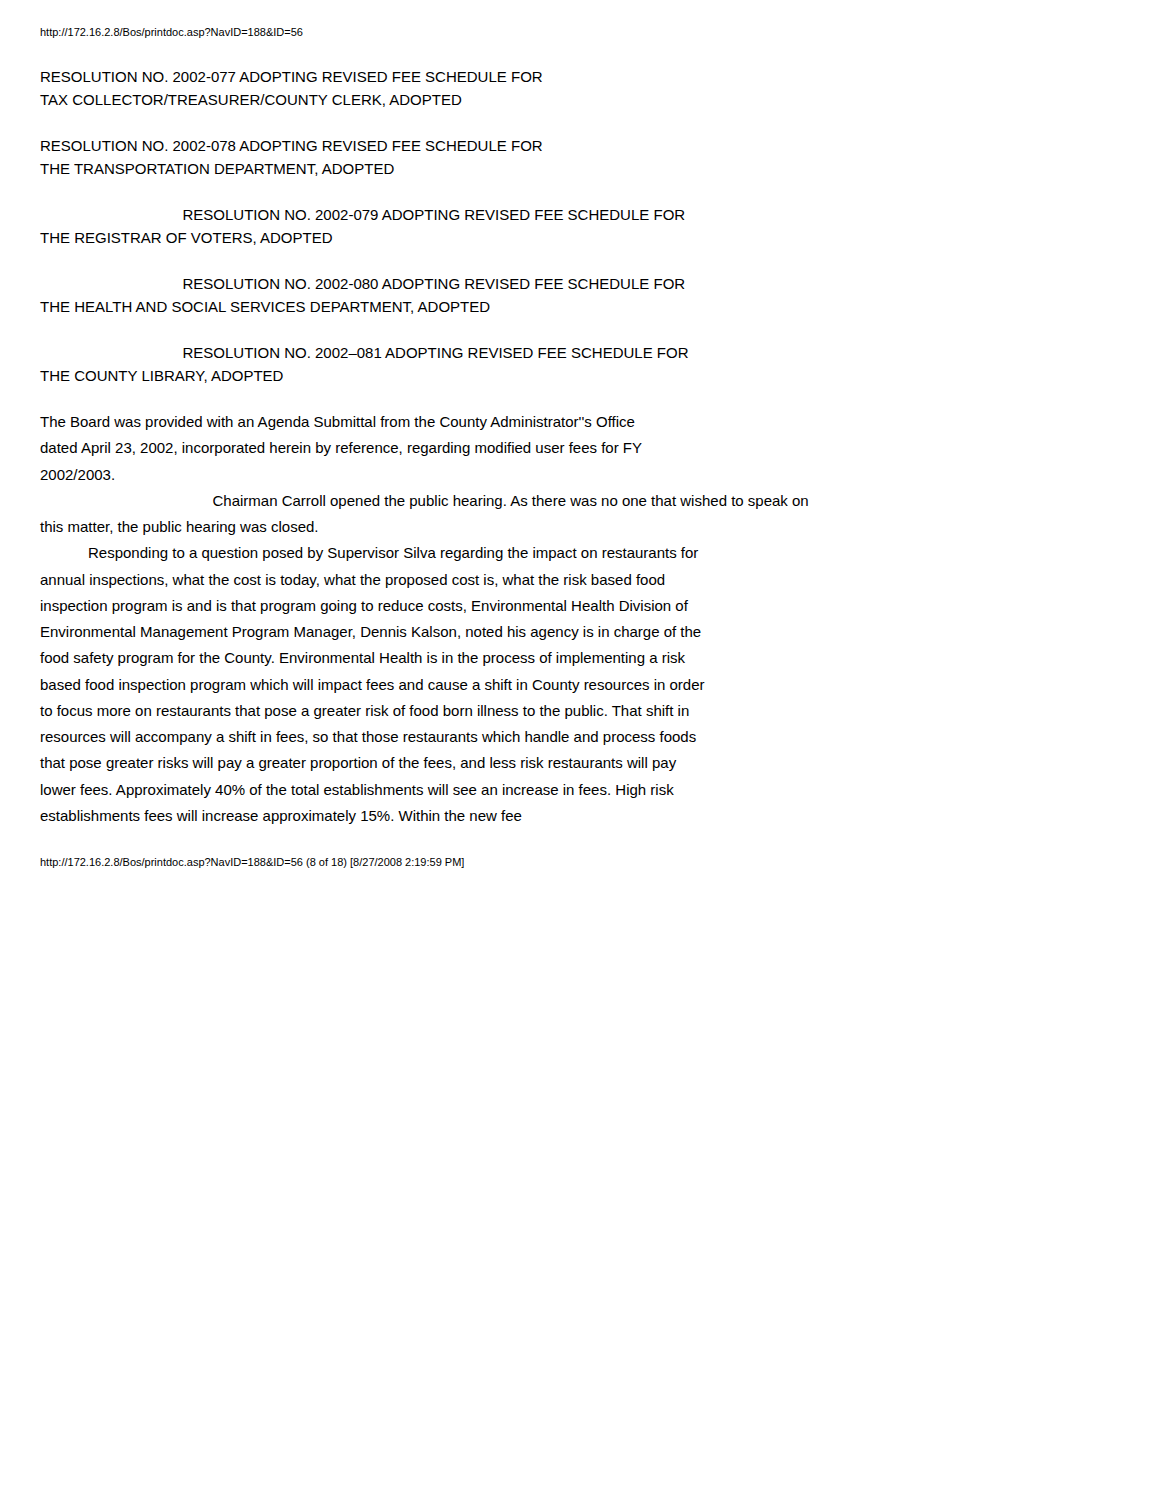http://172.16.2.8/Bos/printdoc.asp?NavID=188&ID=56
RESOLUTION NO. 2002-077 ADOPTING REVISED FEE SCHEDULE FOR
TAX COLLECTOR/TREASURER/COUNTY CLERK, ADOPTED
RESOLUTION NO. 2002-078 ADOPTING REVISED FEE SCHEDULE FOR
THE TRANSPORTATION DEPARTMENT, ADOPTED
RESOLUTION NO. 2002-079 ADOPTING REVISED FEE SCHEDULE FOR
THE REGISTRAR OF VOTERS, ADOPTED
RESOLUTION NO. 2002-080 ADOPTING REVISED FEE SCHEDULE FOR
THE HEALTH AND SOCIAL SERVICES DEPARTMENT, ADOPTED
RESOLUTION NO. 2002–081 ADOPTING REVISED FEE SCHEDULE FOR
THE COUNTY LIBRARY, ADOPTED
The Board was provided with an Agenda Submittal from the County Administrator''s Office
dated April 23, 2002, incorporated herein by reference, regarding modified user fees for FY
2002/2003.
Chairman Carroll opened the public hearing. As there was no one that wished to speak on
this matter, the public hearing was closed.
Responding to a question posed by Supervisor Silva regarding the impact on restaurants for
annual inspections, what the cost is today, what the proposed cost is, what the risk based food
inspection program is and is that program going to reduce costs, Environmental Health Division of
Environmental Management Program Manager, Dennis Kalson, noted his agency is in charge of the
food safety program for the County. Environmental Health is in the process of implementing a risk
based food inspection program which will impact fees and cause a shift in County resources in order
to focus more on restaurants that pose a greater risk of food born illness to the public. That shift in
resources will accompany a shift in fees, so that those restaurants which handle and process foods
that pose greater risks will pay a greater proportion of the fees, and less risk restaurants will pay
lower fees. Approximately 40% of the total establishments will see an increase in fees. High risk
establishments fees will increase approximately 15%. Within the new fee
http://172.16.2.8/Bos/printdoc.asp?NavID=188&ID=56 (8 of 18) [8/27/2008 2:19:59 PM]